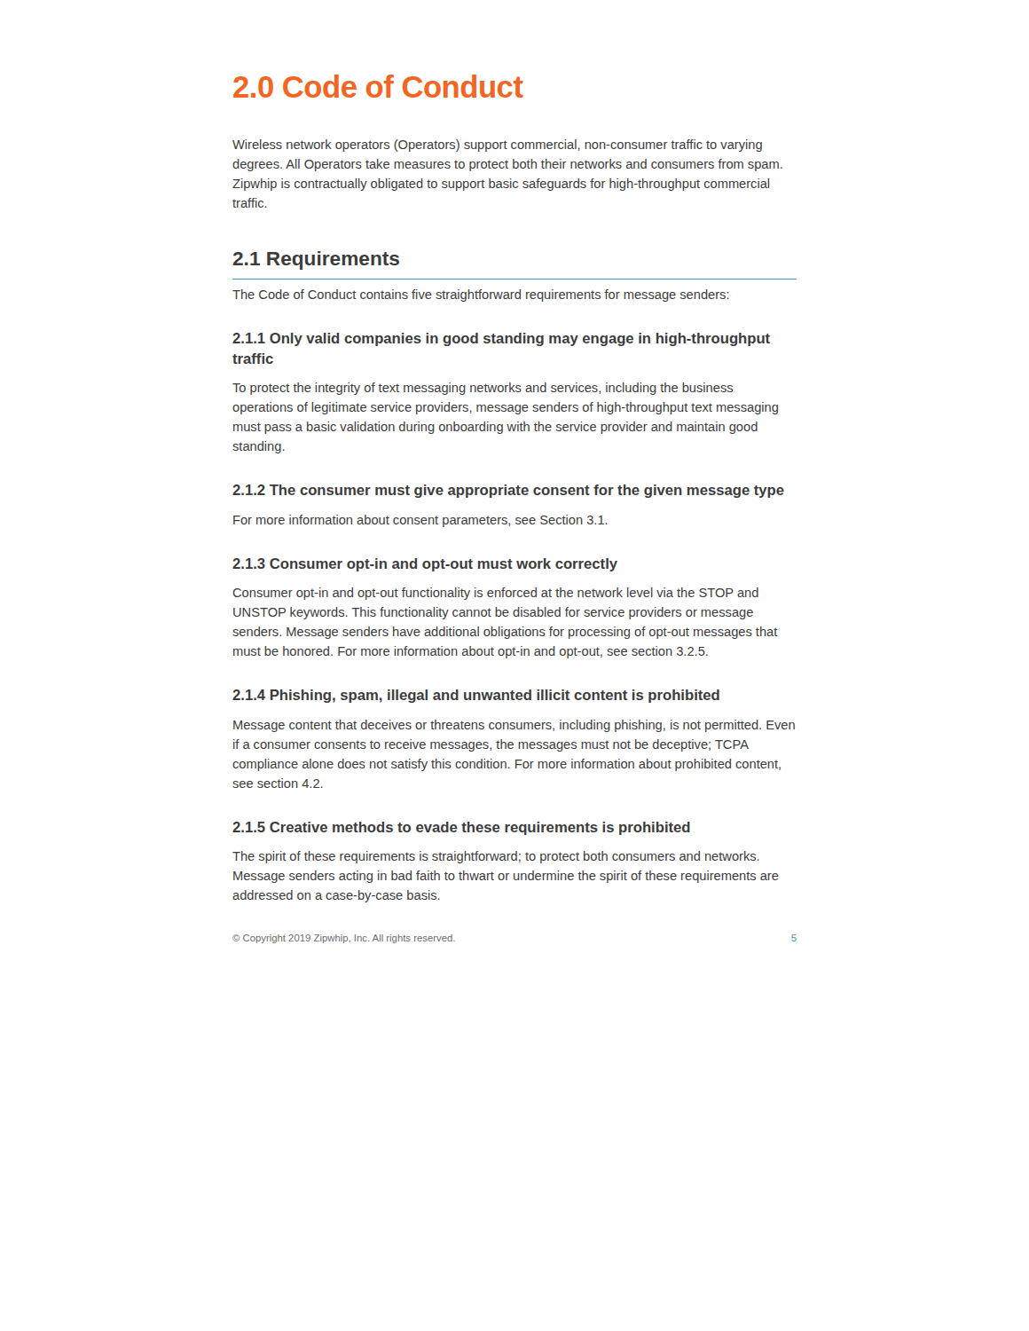2.0 Code of Conduct
Wireless network operators (Operators) support commercial, non-consumer traffic to varying degrees. All Operators take measures to protect both their networks and consumers from spam. Zipwhip is contractually obligated to support basic safeguards for high-throughput commercial traffic.
2.1 Requirements
The Code of Conduct contains five straightforward requirements for message senders:
2.1.1 Only valid companies in good standing may engage in high-throughput traffic
To protect the integrity of text messaging networks and services, including the business operations of legitimate service providers, message senders of high-throughput text messaging must pass a basic validation during onboarding with the service provider and maintain good standing.
2.1.2 The consumer must give appropriate consent for the given message type
For more information about consent parameters, see Section 3.1.
2.1.3 Consumer opt-in and opt-out must work correctly
Consumer opt-in and opt-out functionality is enforced at the network level via the STOP and UNSTOP keywords. This functionality cannot be disabled for service providers or message senders. Message senders have additional obligations for processing of opt-out messages that must be honored. For more information about opt-in and opt-out, see section 3.2.5.
2.1.4 Phishing, spam, illegal and unwanted illicit content is prohibited
Message content that deceives or threatens consumers, including phishing, is not permitted. Even if a consumer consents to receive messages, the messages must not be deceptive; TCPA compliance alone does not satisfy this condition. For more information about prohibited content, see section 4.2.
2.1.5 Creative methods to evade these requirements is prohibited
The spirit of these requirements is straightforward; to protect both consumers and networks. Message senders acting in bad faith to thwart or undermine the spirit of these requirements are addressed on a case-by-case basis.
© Copyright 2019 Zipwhip, Inc. All rights reserved. 5